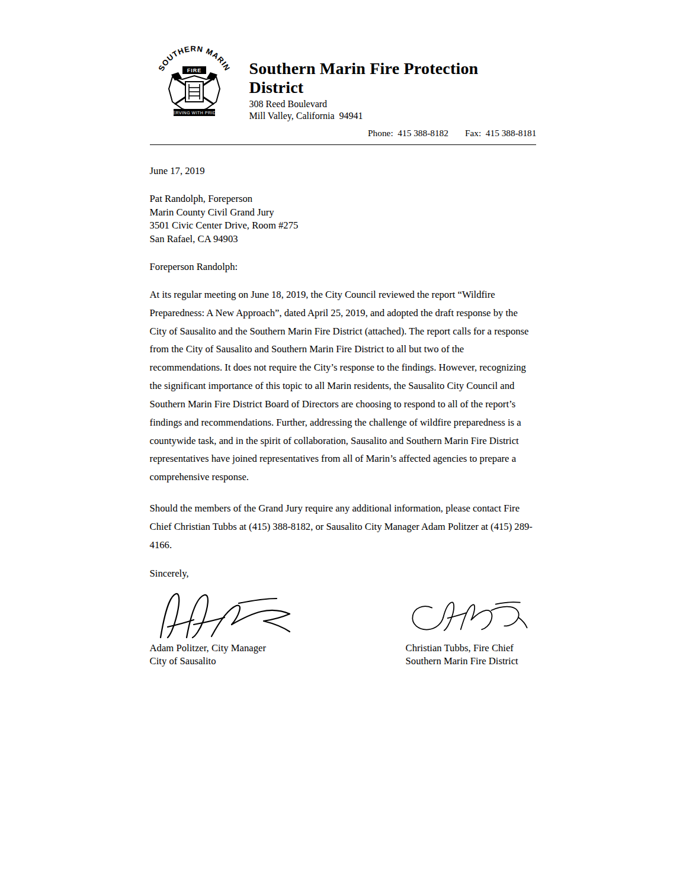SOUTHERN MARIN FIRE SERVING WITH PRIDE
Southern Marin Fire Protection District
308 Reed Boulevard
Mill Valley, California 94941
Phone: 415 388-8182 Fax: 415 388-8181
June 17, 2019
Pat Randolph, Foreperson
Marin County Civil Grand Jury
3501 Civic Center Drive, Room #275
San Rafael, CA 94903
Foreperson Randolph:
At its regular meeting on June 18, 2019, the City Council reviewed the report “Wildfire Preparedness: A New Approach”, dated April 25, 2019, and adopted the draft response by the City of Sausalito and the Southern Marin Fire District (attached). The report calls for a response from the City of Sausalito and Southern Marin Fire District to all but two of the recommendations. It does not require the City’s response to the findings. However, recognizing the significant importance of this topic to all Marin residents, the Sausalito City Council and Southern Marin Fire District Board of Directors are choosing to respond to all of the report’s findings and recommendations. Further, addressing the challenge of wildfire preparedness is a countywide task, and in the spirit of collaboration, Sausalito and Southern Marin Fire District representatives have joined representatives from all of Marin’s affected agencies to prepare a comprehensive response.
Should the members of the Grand Jury require any additional information, please contact Fire Chief Christian Tubbs at (415) 388-8182, or Sausalito City Manager Adam Politzer at (415) 289-4166.
Sincerely,
Adam Politzer, City Manager
City of Sausalito
Christian Tubbs, Fire Chief
Southern Marin Fire District